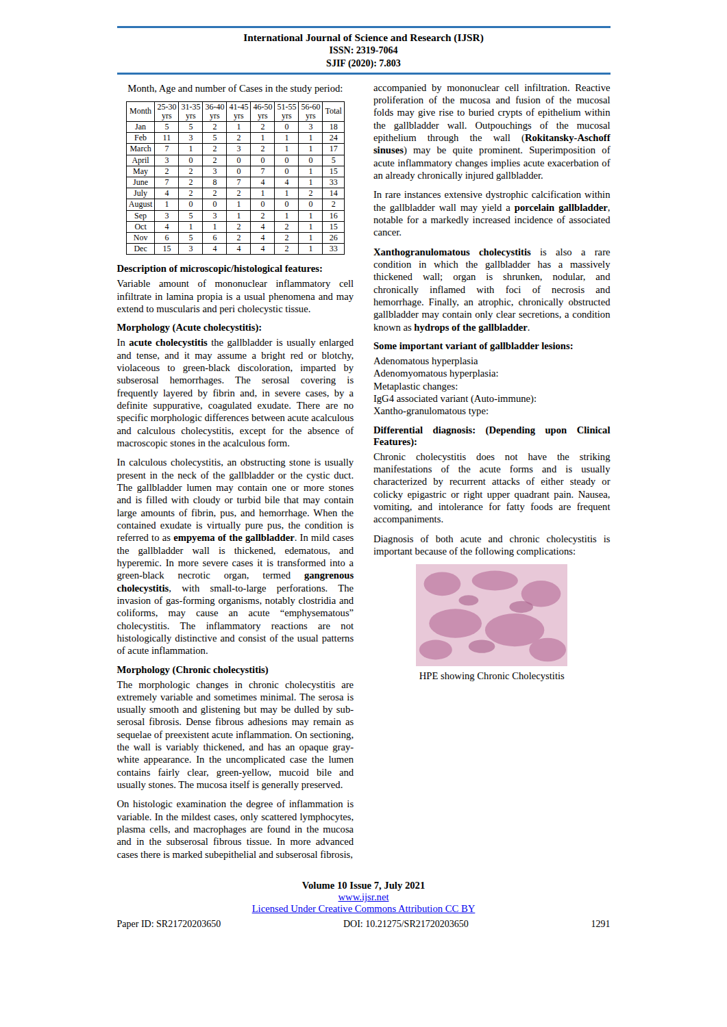International Journal of Science and Research (IJSR)
ISSN: 2319-7064
SJIF (2020): 7.803
Month, Age and number of Cases in the study period:
| Month | 25-30 yrs | 31-35 yrs | 36-40 yrs | 41-45 yrs | 46-50 yrs | 51-55 yrs | 56-60 yrs | Total |
| --- | --- | --- | --- | --- | --- | --- | --- | --- |
| Jan | 5 | 5 | 2 | 1 | 2 | 0 | 3 | 18 |
| Feb | 11 | 3 | 5 | 2 | 1 | 1 | 1 | 24 |
| March | 7 | 1 | 2 | 3 | 2 | 1 | 1 | 17 |
| April | 3 | 0 | 2 | 0 | 0 | 0 | 0 | 5 |
| May | 2 | 2 | 3 | 0 | 7 | 0 | 1 | 15 |
| June | 7 | 2 | 8 | 7 | 4 | 4 | 1 | 33 |
| July | 4 | 2 | 2 | 2 | 1 | 1 | 2 | 14 |
| August | 1 | 0 | 0 | 1 | 0 | 0 | 0 | 2 |
| Sep | 3 | 5 | 3 | 1 | 2 | 1 | 1 | 16 |
| Oct | 4 | 1 | 1 | 2 | 4 | 2 | 1 | 15 |
| Nov | 6 | 5 | 6 | 2 | 4 | 2 | 1 | 26 |
| Dec | 15 | 3 | 4 | 4 | 4 | 2 | 1 | 33 |
Description of microscopic/histological features:
Variable amount of mononuclear inflammatory cell infiltrate in lamina propia is a usual phenomena and may extend to muscularis and peri cholecystic tissue.
Morphology (Acute cholecystitis):
In acute cholecystitis the gallbladder is usually enlarged and tense, and it may assume a bright red or blotchy, violaceous to green-black discoloration, imparted by subserosal hemorrhages. The serosal covering is frequently layered by fibrin and, in severe cases, by a definite suppurative, coagulated exudate. There are no specific morphologic differences between acute acalculous and calculous cholecystitis, except for the absence of macroscopic stones in the acalculous form.
In calculous cholecystitis, an obstructing stone is usually present in the neck of the gallbladder or the cystic duct. The gallbladder lumen may contain one or more stones and is filled with cloudy or turbid bile that may contain large amounts of fibrin, pus, and hemorrhage. When the contained exudate is virtually pure pus, the condition is referred to as empyema of the gallbladder. In mild cases the gallbladder wall is thickened, edematous, and hyperemic. In more severe cases it is transformed into a green-black necrotic organ, termed gangrenous cholecystitis, with small-to-large perforations. The invasion of gas-forming organisms, notably clostridia and coliforms, may cause an acute “emphysematous” cholecystitis. The inflammatory reactions are not histologically distinctive and consist of the usual patterns of acute inflammation.
Morphology (Chronic cholecystitis)
The morphologic changes in chronic cholecystitis are extremely variable and sometimes minimal. The serosa is usually smooth and glistening but may be dulled by sub-serosal fibrosis. Dense fibrous adhesions may remain as sequelae of preexistent acute inflammation. On sectioning, the wall is variably thickened, and has an opaque gray-white appearance. In the uncomplicated case the lumen contains fairly clear, green-yellow, mucoid bile and usually stones. The mucosa itself is generally preserved.
On histologic examination the degree of inflammation is variable. In the mildest cases, only scattered lymphocytes, plasma cells, and macrophages are found in the mucosa and in the subserosal fibrous tissue. In more advanced cases there is marked subepithelial and subserosal fibrosis,
accompanied by mononuclear cell infiltration. Reactive proliferation of the mucosa and fusion of the mucosal folds may give rise to buried crypts of epithelium within the gallbladder wall. Outpouchings of the mucosal epithelium through the wall (Rokitansky-Aschoff sinuses) may be quite prominent. Superimposition of acute inflammatory changes implies acute exacerbation of an already chronically injured gallbladder.
In rare instances extensive dystrophic calcification within the gallbladder wall may yield a porcelain gallbladder, notable for a markedly increased incidence of associated cancer.
Xanthogranulomatous cholecystitis is also a rare condition in which the gallbladder has a massively thickened wall; organ is shrunken, nodular, and chronically inflamed with foci of necrosis and hemorrhage. Finally, an atrophic, chronically obstructed gallbladder may contain only clear secretions, a condition known as hydrops of the gallbladder.
Some important variant of gallbladder lesions:
Adenomatous hyperplasia
Adenomyomatous hyperplasia:
Metaplastic changes:
IgG4 associated variant (Auto-immune):
Xantho-granulomatous type:
Differential diagnosis: (Depending upon Clinical Features):
Chronic cholecystitis does not have the striking manifestations of the acute forms and is usually characterized by recurrent attacks of either steady or colicky epigastric or right upper quadrant pain. Nausea, vomiting, and intolerance for fatty foods are frequent accompaniments.
Diagnosis of both acute and chronic cholecystitis is important because of the following complications:
HPE showing Chronic Cholecystitis
Volume 10 Issue 7, July 2021
www.ijsr.net
Licensed Under Creative Commons Attribution CC BY
Paper ID: SR21720203650 DOI: 10.21275/SR21720203650 1291